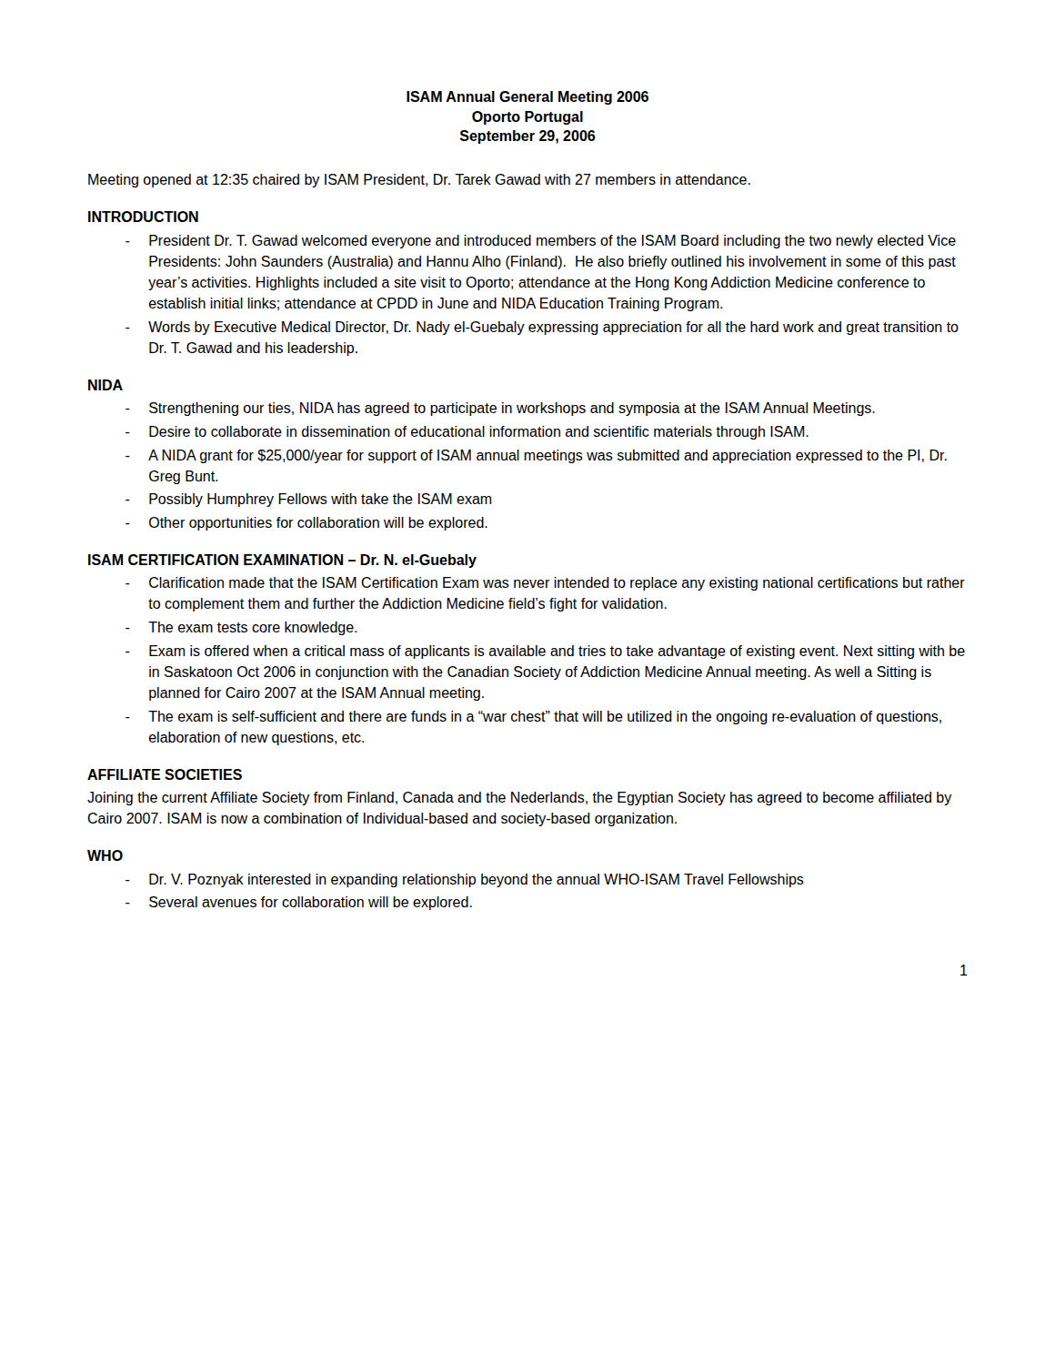ISAM Annual General Meeting 2006
Oporto Portugal
September 29, 2006
Meeting opened at 12:35 chaired by ISAM President, Dr. Tarek Gawad with 27 members in attendance.
INTRODUCTION
President Dr. T. Gawad welcomed everyone and introduced members of the ISAM Board including the two newly elected Vice Presidents: John Saunders (Australia) and Hannu Alho (Finland). He also briefly outlined his involvement in some of this past year’s activities. Highlights included a site visit to Oporto; attendance at the Hong Kong Addiction Medicine conference to establish initial links; attendance at CPDD in June and NIDA Education Training Program.
Words by Executive Medical Director, Dr. Nady el-Guebaly expressing appreciation for all the hard work and great transition to Dr. T. Gawad and his leadership.
NIDA
Strengthening our ties, NIDA has agreed to participate in workshops and symposia at the ISAM Annual Meetings.
Desire to collaborate in dissemination of educational information and scientific materials through ISAM.
A NIDA grant for $25,000/year for support of ISAM annual meetings was submitted and appreciation expressed to the PI, Dr. Greg Bunt.
Possibly Humphrey Fellows with take the ISAM exam
Other opportunities for collaboration will be explored.
ISAM CERTIFICATION EXAMINATION – Dr. N. el-Guebaly
Clarification made that the ISAM Certification Exam was never intended to replace any existing national certifications but rather to complement them and further the Addiction Medicine field’s fight for validation.
The exam tests core knowledge.
Exam is offered when a critical mass of applicants is available and tries to take advantage of existing event. Next sitting with be in Saskatoon Oct 2006 in conjunction with the Canadian Society of Addiction Medicine Annual meeting. As well a Sitting is planned for Cairo 2007 at the ISAM Annual meeting.
The exam is self-sufficient and there are funds in a “war chest” that will be utilized in the ongoing re-evaluation of questions, elaboration of new questions, etc.
AFFILIATE SOCIETIES
Joining the current Affiliate Society from Finland, Canada and the Nederlands, the Egyptian Society has agreed to become affiliated by Cairo 2007. ISAM is now a combination of Individual-based and society-based organization.
WHO
Dr. V. Poznyak interested in expanding relationship beyond the annual WHO-ISAM Travel Fellowships
Several avenues for collaboration will be explored.
1